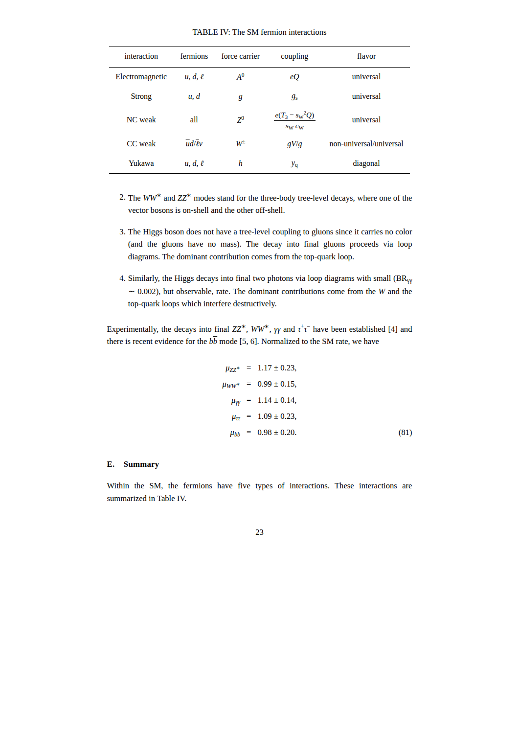TABLE IV: The SM fermion interactions
| interaction | fermions | force carrier | coupling | flavor |
| --- | --- | --- | --- | --- |
| Electromagnetic | u , d , ℓ | A 0 | eQ | universal |
| Strong | u , d | g | g s | universal |
| NC weak | all | Z 0 | e ( T 3 − s W 2 Q ) s W c W | universal |
| CC weak | u d / ℓ ν | W ± | gV / g | non-universal/universal |
| Yukawa | u , d , ℓ | h | y q | diagonal |
2. The WW∗ and ZZ∗ modes stand for the three-body tree-level decays, where one of the vector bosons is on-shell and the other off-shell.
3. The Higgs boson does not have a tree-level coupling to gluons since it carries no color (and the gluons have no mass). The decay into final gluons proceeds via loop diagrams. The dominant contribution comes from the top-quark loop.
4. Similarly, the Higgs decays into final two photons via loop diagrams with small (BRγγ ∼ 0.002), but observable, rate. The dominant contributions come from the W and the top-quark loops which interfere destructively.
Experimentally, the decays into final ZZ∗, WW∗, γγ and τ+τ− have been established [4] and there is recent evidence for the bb mode [5, 6]. Normalized to the SM rate, we have
| μ ZZ ∗ | = | 1.17 ± 0.23, |
| μ WW ∗ | = | 0.99 ± 0.15, |
| μ γγ | = | 1.14 ± 0.14, |
| μ ττ | = | 1.09 ± 0.23, |
| μ bb | = | 0.98 ± 0.20. |
(81)
E. Summary
Within the SM, the fermions have five types of interactions. These interactions are summarized in Table IV.
23